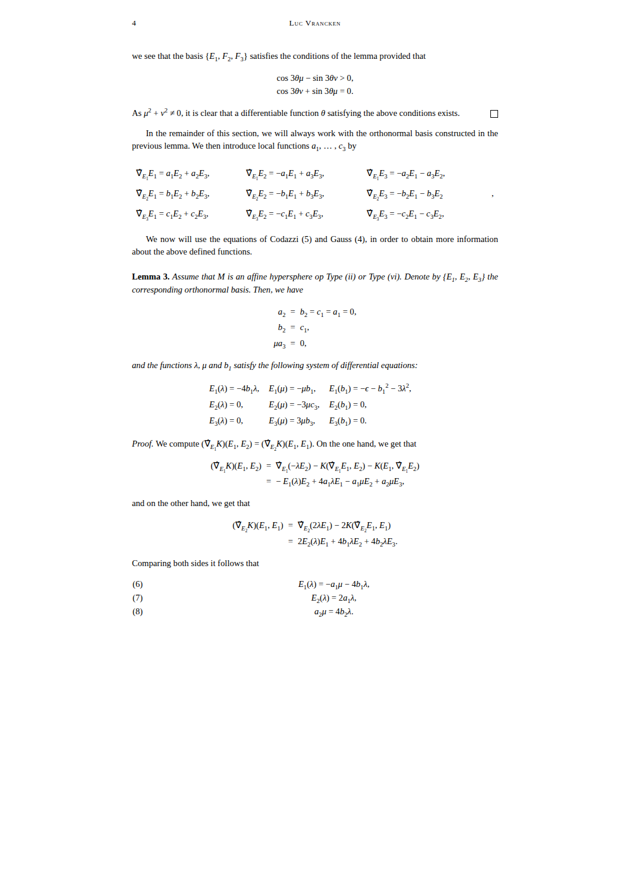4 Luc Vrancken
we see that the basis {E1, F2, F3} satisfies the conditions of the lemma provided that
cos 3θμ − sin 3θν > 0, cos 3θν + sin 3θμ = 0.
As μ2 + ν2 ≠ 0, it is clear that a differentiable function θ satisfying the above conditions exists.
In the remainder of this section, we will always work with the orthonormal basis constructed in the previous lemma. We then introduce local functions a1, … , c3 by
| ∇̂ E 1 E 1 = a 1 E 2 + a 2 E 3 , | ∇̂ E 1 E 2 = − a 1 E 1 + a 3 E 3 , | ∇̂ E 1 E 3 = − a 2 E 1 − a 3 E 2 , | |
| ∇̂ E 2 E 1 = b 1 E 2 + b 2 E 3 , | ∇̂ E 2 E 2 = − b 1 E 1 + b 3 E 3 , | ∇̂ E 2 E 3 = − b 2 E 1 − b 3 E 2 | , |
| ∇̂ E 3 E 1 = c 1 E 2 + c 2 E 3 , | ∇̂ E 3 E 2 = − c 1 E 1 + c 3 E 3 , | ∇̂ E 3 E 3 = − c 2 E 1 − c 3 E 2 , | |
We now will use the equations of Codazzi (5) and Gauss (4), in order to obtain more information about the above defined functions.
Lemma 3. Assume that M is an affine hypersphere op Type (ii) or Type (vi). Denote by {E1, E2, E3} the corresponding orthonormal basis. Then, we have
| a 2 | = | b 2 = c 1 = a 1 = 0, |
| b 2 | = | c 1 , |
| μa 3 | = | 0, |
and the functions λ, μ and b1 satisfy the following system of differential equations:
| E 1 ( λ ) = −4 b 1 λ , | E 1 ( μ ) = − μb 1 , | E 1 ( b 1 ) = − ϵ − b 1 2 − 3 λ 2 , |
| E 2 ( λ ) = 0, | E 2 ( μ ) = −3 μc 3 , | E 2 ( b 1 ) = 0, |
| E 3 ( λ ) = 0, | E 3 ( μ ) = 3 μb 3 , | E 3 ( b 1 ) = 0. |
Proof. We compute (∇̂E1K)(E1, E2) = (∇̂E2K)(E1, E1). On the one hand, we get that
| (∇̂ E 1 K )( E 1 , E 2 ) | = | ∇̂ E 1 (− λE 2 ) − K (∇̂ E 1 E 1 , E 2 ) − K ( E 1 , ∇̂ E 1 E 2 ) |
| | = | − E 1 ( λ ) E 2 + 4 a 1 λE 1 − a 1 μE 2 + a 2 μE 3 , |
and on the other hand, we get that
| (∇̂ E 2 K )( E 1 , E 1 ) | = | ∇̂ E 2 (2 λE 1 ) − 2 K (∇̂ E 2 E 1 , E 1 ) |
| | = | 2 E 2 ( λ ) E 1 + 4 b 1 λE 2 + 4 b 2 λE 3 . |
Comparing both sides it follows that
| (6) | E 1 ( λ ) = − a 1 μ − 4 b 1 λ , |
| (7) | E 2 ( λ ) = 2 a 1 λ , |
| (8) | a 2 μ = 4 b 2 λ . |